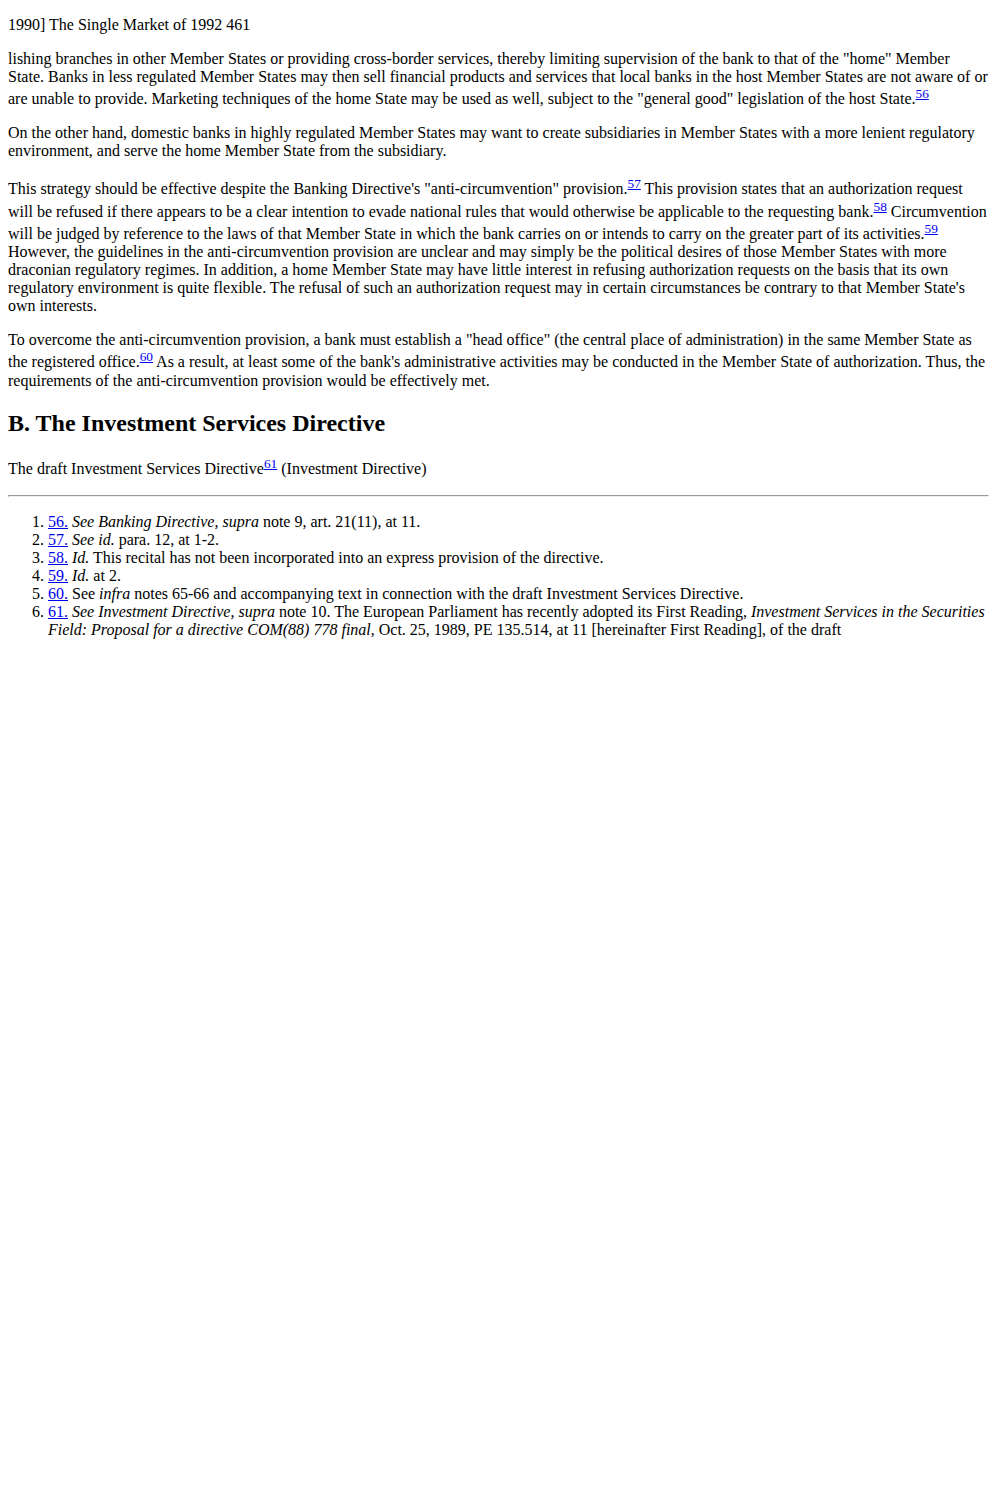1990] The Single Market of 1992 461
lishing branches in other Member States or providing cross-border services, thereby limiting supervision of the bank to that of the "home" Member State. Banks in less regulated Member States may then sell financial products and services that local banks in the host Member States are not aware of or are unable to provide. Marketing techniques of the home State may be used as well, subject to the "general good" legislation of the host State.56
On the other hand, domestic banks in highly regulated Member States may want to create subsidiaries in Member States with a more lenient regulatory environment, and serve the home Member State from the subsidiary.
This strategy should be effective despite the Banking Directive's "anti-circumvention" provision.57 This provision states that an authorization request will be refused if there appears to be a clear intention to evade national rules that would otherwise be applicable to the requesting bank.58 Circumvention will be judged by reference to the laws of that Member State in which the bank carries on or intends to carry on the greater part of its activities.59 However, the guidelines in the anti-circumvention provision are unclear and may simply be the political desires of those Member States with more draconian regulatory regimes. In addition, a home Member State may have little interest in refusing authorization requests on the basis that its own regulatory environment is quite flexible. The refusal of such an authorization request may in certain circumstances be contrary to that Member State's own interests.
To overcome the anti-circumvention provision, a bank must establish a "head office" (the central place of administration) in the same Member State as the registered office.60 As a result, at least some of the bank's administrative activities may be conducted in the Member State of authorization. Thus, the requirements of the anti-circumvention provision would be effectively met.
B. The Investment Services Directive
The draft Investment Services Directive61 (Investment Directive)
56. See Banking Directive, supra note 9, art. 21(11), at 11.
57. See id. para. 12, at 1-2.
58. Id. This recital has not been incorporated into an express provision of the directive.
59. Id. at 2.
60. See infra notes 65-66 and accompanying text in connection with the draft Investment Services Directive.
61. See Investment Directive, supra note 10. The European Parliament has recently adopted its First Reading, Investment Services in the Securities Field: Proposal for a directive COM(88) 778 final, Oct. 25, 1989, PE 135.514, at 11 [hereinafter First Reading], of the draft